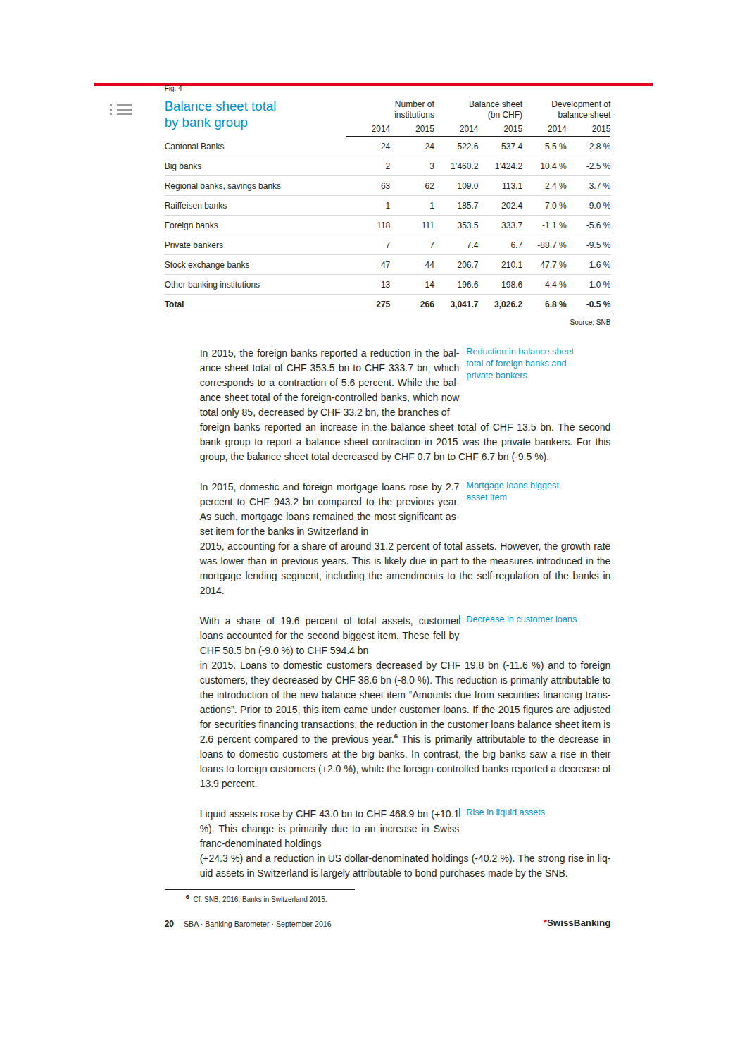Fig. 4
| Balance sheet total by bank group | Number of institutions | Balance sheet (bn CHF) | Development of balance sheet |
| --- | --- | --- | --- |
| 2014 | 2015 | 2014 | 2015 | 2014 | 2015 |
| Cantonal Banks | 24 | 24 | 522.6 | 537.4 | 5.5 % | 2.8 % |
| Big banks | 2 | 3 | 1’460.2 | 1’424.2 | 10.4 % | -2.5 % |
| Regional banks, savings banks | 63 | 62 | 109.0 | 113.1 | 2.4 % | 3.7 % |
| Raiffeisen banks | 1 | 1 | 185.7 | 202.4 | 7.0 % | 9.0 % |
| Foreign banks | 118 | 111 | 353.5 | 333.7 | -1.1 % | -5.6 % |
| Private bankers | 7 | 7 | 7.4 | 6.7 | -88.7 % | -9.5 % |
| Stock exchange banks | 47 | 44 | 206.7 | 210.1 | 47.7 % | 1.6 % |
| Other banking institutions | 13 | 14 | 196.6 | 198.6 | 4.4 % | 1.0 % |
| Total | 275 | 266 | 3,041.7 | 3,026.2 | 6.8 % | -0.5 % |
Source: SNB
Reduction in balance sheet
total of foreign banks and
private bankers
In 2015, the foreign banks reported a reduction in the balance sheet total of CHF 353.5 bn to CHF 333.7 bn, which corresponds to a contraction of 5.6 percent. While the balance sheet total of the foreign-controlled banks, which now total only 85, decreased by CHF 33.2 bn, the branches of foreign banks reported an increase in the balance sheet total of CHF 13.5 bn. The second bank group to report a balance sheet contraction in 2015 was the private bankers. For this group, the balance sheet total decreased by CHF 0.7 bn to CHF 6.7 bn (-9.5 %).
Mortgage loans biggest
asset item
In 2015, domestic and foreign mortgage loans rose by 2.7 percent to CHF 943.2 bn compared to the previous year. As such, mortgage loans remained the most significant asset item for the banks in Switzerland in 2015, accounting for a share of around 31.2 percent of total assets. However, the growth rate was lower than in previous years. This is likely due in part to the measures introduced in the mortgage lending segment, including the amendments to the self-regulation of the banks in 2014.
Decrease in customer loans
With a share of 19.6 percent of total assets, customer loans accounted for the second biggest item. These fell by CHF 58.5 bn (-9.0 %) to CHF 594.4 bn in 2015. Loans to domestic customers decreased by CHF 19.8 bn (-11.6 %) and to foreign customers, they decreased by CHF 38.6 bn (-8.0 %). This reduction is primarily attributable to the introduction of the new balance sheet item “Amounts due from securities financing transactions”. Prior to 2015, this item came under customer loans. If the 2015 figures are adjusted for securities financing transactions, the reduction in the customer loans balance sheet item is 2.6 percent compared to the previous year.6 This is primarily attributable to the decrease in loans to domestic customers at the big banks. In contrast, the big banks saw a rise in their loans to foreign customers (+2.0 %), while the foreign-controlled banks reported a decrease of 13.9 percent.
Rise in liquid assets
Liquid assets rose by CHF 43.0 bn to CHF 468.9 bn (+10.1 %). This change is primarily due to an increase in Swiss franc-denominated holdings (+24.3 %) and a reduction in US dollar-denominated holdings (-40.2 %). The strong rise in liquid assets in Switzerland is largely attributable to bond purchases made by the SNB.
6 Cf. SNB, 2016, Banks in Switzerland 2015.
20 SBA · Banking Barometer · September 2016
*SwissBanking